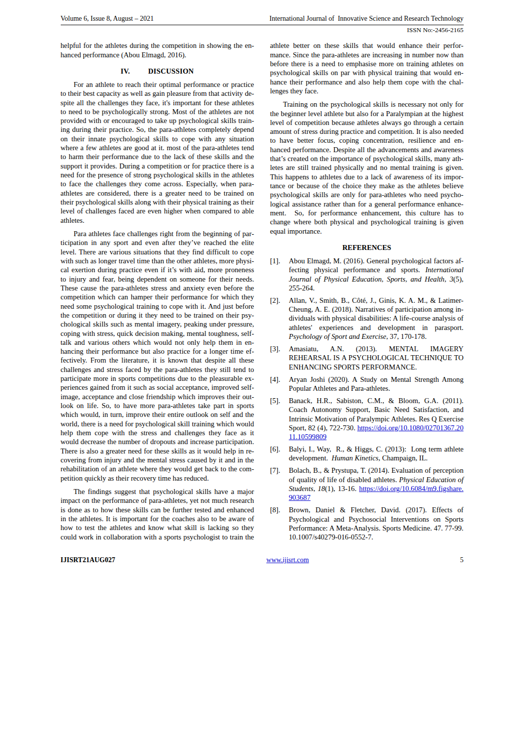Volume 6, Issue 8, August – 2021
International Journal of Innovative Science and Research Technology
ISSN No:-2456-2165
helpful for the athletes during the competition in showing the enhanced performance (Abou Elmagd, 2016).
IV. DISCUSSION
For an athlete to reach their optimal performance or practice to their best capacity as well as gain pleasure from that activity despite all the challenges they face, it's important for these athletes to need to be psychologically strong. Most of the athletes are not provided with or encouraged to take up psychological skills training during their practice. So, the para-athletes completely depend on their innate psychological skills to cope with any situation where a few athletes are good at it. most of the para-athletes tend to harm their performance due to the lack of these skills and the support it provides. During a competition or for practice there is a need for the presence of strong psychological skills in the athletes to face the challenges they come across. Especially, when para-athletes are considered, there is a greater need to be trained on their psychological skills along with their physical training as their level of challenges faced are even higher when compared to able athletes.
Para athletes face challenges right from the beginning of participation in any sport and even after they’ve reached the elite level. There are various situations that they find difficult to cope with such as longer travel time than the other athletes, more physical exertion during practice even if it’s with aid, more proneness to injury and fear, being dependent on someone for their needs. These cause the para-athletes stress and anxiety even before the competition which can hamper their performance for which they need some psychological training to cope with it. And just before the competition or during it they need to be trained on their psychological skills such as mental imagery, peaking under pressure, coping with stress, quick decision making, mental toughness, self-talk and various others which would not only help them in enhancing their performance but also practice for a longer time effectively. From the literature, it is known that despite all these challenges and stress faced by the para-athletes they still tend to participate more in sports competitions due to the pleasurable experiences gained from it such as social acceptance, improved self-image, acceptance and close friendship which improves their outlook on life. So, to have more para-athletes take part in sports which would, in turn, improve their entire outlook on self and the world, there is a need for psychological skill training which would help them cope with the stress and challenges they face as it would decrease the number of dropouts and increase participation. There is also a greater need for these skills as it would help in recovering from injury and the mental stress caused by it and in the rehabilitation of an athlete where they would get back to the competition quickly as their recovery time has reduced.
The findings suggest that psychological skills have a major impact on the performance of para-athletes, yet not much research is done as to how these skills can be further tested and enhanced in the athletes. It is important for the coaches also to be aware of how to test the athletes and know what skill is lacking so they could work in collaboration with a sports psychologist to train the athlete better on these skills that would enhance their performance. Since the para-athletes are increasing in number now than before there is a need to emphasise more on training athletes on psychological skills on par with physical training that would enhance their performance and also help them cope with the challenges they face.
Training on the psychological skills is necessary not only for the beginner level athlete but also for a Paralympian at the highest level of competition because athletes always go through a certain amount of stress during practice and competition. It is also needed to have better focus, coping concentration, resilience and enhanced performance. Despite all the advancements and awareness that’s created on the importance of psychological skills, many athletes are still trained physically and no mental training is given. This happens to athletes due to a lack of awareness of its importance or because of the choice they make as the athletes believe psychological skills are only for para-athletes who need psychological assistance rather than for a general performance enhancement. So, for performance enhancement, this culture has to change where both physical and psychological training is given equal importance.
REFERENCES
Abou Elmagd, M. (2016). General psychological factors affecting physical performance and sports. International Journal of Physical Education, Sports, and Health, 3(5), 255-264.
Allan, V., Smith, B., Côté, J., Ginis, K. A. M., & Latimer-Cheung, A. E. (2018). Narratives of participation among individuals with physical disabilities: A life-course analysis of athletes' experiences and development in parasport. Psychology of Sport and Exercise, 37, 170-178.
Amasiatu, A.N. (2013). MENTAL IMAGERY REHEARSAL IS A PSYCHOLOGICAL TECHNIQUE TO ENHANCING SPORTS PERFORMANCE.
Aryan Joshi (2020). A Study on Mental Strength Among Popular Athletes and Para-athletes.
Banack, H.R., Sabiston, C.M., & Bloom, G.A. (2011). Coach Autonomy Support, Basic Need Satisfaction, and Intrinsic Motivation of Paralympic Athletes. Res Q Exercise Sport, 82 (4), 722-730. https://doi.org/10.1080/02701367.2011.10599809
Balyi, I., Way, R., & Higgs, C. (2013): Long term athlete development. Human Kinetics, Champaign, IL.
Bolach, B., & Prystupa, T. (2014). Evaluation of perception of quality of life of disabled athletes. Physical Education of Students, 18(1), 13-16. https://doi.org/10.6084/m9.figshare.903687
Brown, Daniel & Fletcher, David. (2017). Effects of Psychological and Psychosocial Interventions on Sports Performance: A Meta-Analysis. Sports Medicine. 47. 77-99. 10.1007/s40279-016-0552-7.
IJISRT21AUG027
www.ijisrt.com
5